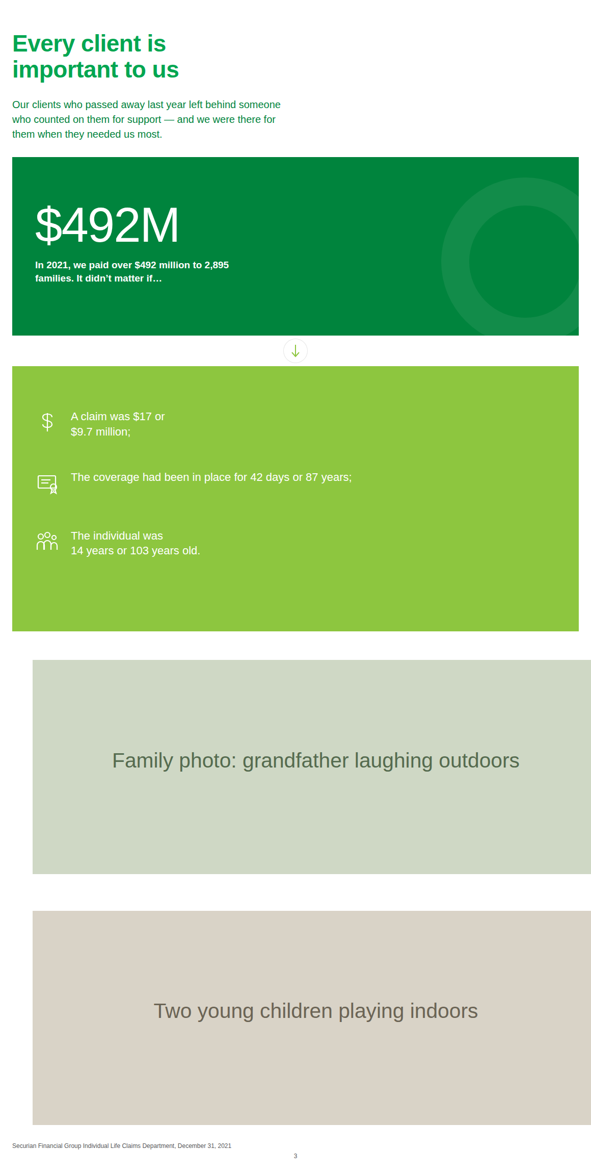Every client is
important to us
Our clients who passed away last year left behind someone who counted on them for support — and we were there for them when they needed us most.
$492M
In 2021, we paid over $492 million to 2,895 families. It didn’t matter if…
A claim was $17 or
$9.7 million;
The coverage had been in place for 42 days or 87 years;
The individual was
14 years or 103 years old.
Securian Financial Group Individual Life Claims Department, December 31, 2021
3